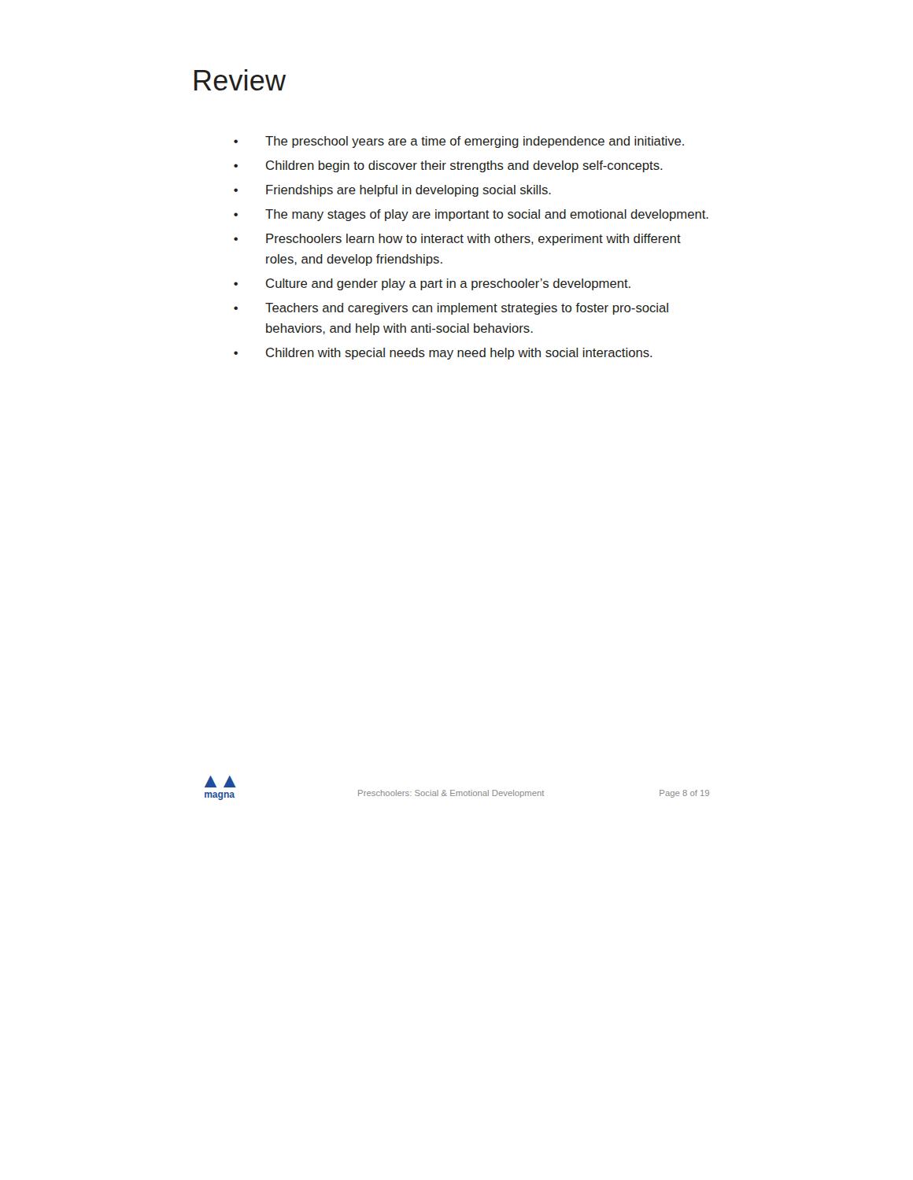Review
The preschool years are a time of emerging independence and initiative.
Children begin to discover their strengths and develop self-concepts.
Friendships are helpful in developing social skills.
The many stages of play are important to social and emotional development.
Preschoolers learn how to interact with others, experiment with different roles, and develop friendships.
Culture and gender play a part in a preschooler’s development.
Teachers and caregivers can implement strategies to foster pro-social behaviors, and help with anti-social behaviors.
Children with special needs may need help with social interactions.
▲▲ magna
Preschoolers: Social & Emotional Development
Page 8 of 19